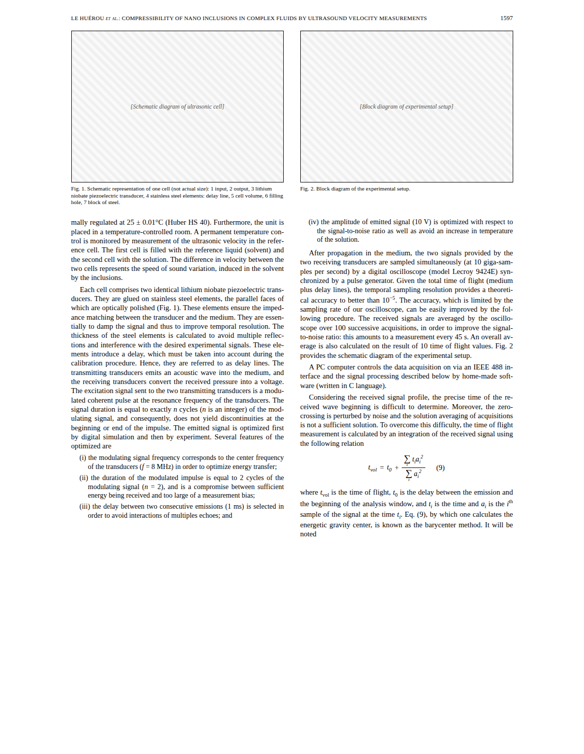LE HUÉROU et al.: COMPRESSIBILITY OF NANO INCLUSIONS IN COMPLEX FLUIDS BY ULTRASOUND VELOCITY MEASUREMENTS 1597
[Schematic diagram of ultrasonic cell]
Fig. 1. Schematic representation of one cell (not actual size): 1 input, 2 output, 3 lithium niobate piezoelectric transducer, 4 stainless steel elements: delay line, 5 cell volume, 6 filling hole, 7 block of steel.
[Block diagram of experimental setup]
Fig. 2. Block diagram of the experimental setup.
mally regulated at 25 ± 0.01°C (Huber HS 40). Furthermore, the unit is placed in a temperature-controlled room. A permanent temperature control is monitored by measurement of the ultrasonic velocity in the reference cell. The first cell is filled with the reference liquid (solvent) and the second cell with the solution. The difference in velocity between the two cells represents the speed of sound variation, induced in the solvent by the inclusions.
Each cell comprises two identical lithium niobate piezoelectric transducers. They are glued on stainless steel elements, the parallel faces of which are optically polished (Fig. 1). These elements ensure the impedance matching between the transducer and the medium. They are essentially to damp the signal and thus to improve temporal resolution. The thickness of the steel elements is calculated to avoid multiple reflections and interference with the desired experimental signals. These elements introduce a delay, which must be taken into account during the calibration procedure. Hence, they are referred to as delay lines. The transmitting transducers emits an acoustic wave into the medium, and the receiving transducers convert the received pressure into a voltage. The excitation signal sent to the two transmitting transducers is a modulated coherent pulse at the resonance frequency of the transducers. The signal duration is equal to exactly n cycles (n is an integer) of the modulating signal, and consequently, does not yield discontinuities at the beginning or end of the impulse. The emitted signal is optimized first by digital simulation and then by experiment. Several features of the optimized are
(i) the modulating signal frequency corresponds to the center frequency of the transducers (f = 8 MHz) in order to optimize energy transfer;
(ii) the duration of the modulated impulse is equal to 2 cycles of the modulating signal (n = 2), and is a compromise between sufficient energy being received and too large of a measurement bias;
(iii) the delay between two consecutive emissions (1 ms) is selected in order to avoid interactions of multiples echoes; and
(iv) the amplitude of emitted signal (10 V) is optimized with respect to the signal-to-noise ratio as well as avoid an increase in temperature of the solution.
After propagation in the medium, the two signals provided by the two receiving transducers are sampled simultaneously (at 10 giga-samples per second) by a digital oscilloscope (model Lecroy 9424E) synchronized by a pulse generator. Given the total time of flight (medium plus delay lines), the temporal sampling resolution provides a theoretical accuracy to better than 10−5. The accuracy, which is limited by the sampling rate of our oscilloscope, can be easily improved by the following procedure. The received signals are averaged by the oscilloscope over 100 successive acquisitions, in order to improve the signal-to-noise ratio: this amounts to a measurement every 45 s. An overall average is also calculated on the result of 10 time of flight values. Fig. 2 provides the schematic diagram of the experimental setup.
A PC computer controls the data acquisition on via an IEEE 488 interface and the signal processing described below by home-made software (written in C language).
Considering the received signal profile, the precise time of the received wave beginning is difficult to determine. Moreover, the zero-crossing is perturbed by noise and the solution averaging of acquisitions is not a sufficient solution. To overcome this difficulty, the time of flight measurement is calculated by an integration of the received signal using the following relation
tvol = t0 + ∑i tiai2 ∑i ai2 (9)
where tvol is the time of flight, t0 is the delay between the emission and the beginning of the analysis window, and ti is the time and ai is the ith sample of the signal at the time ti. Eq. (9), by which one calculates the energetic gravity center, is known as the barycenter method. It will be noted